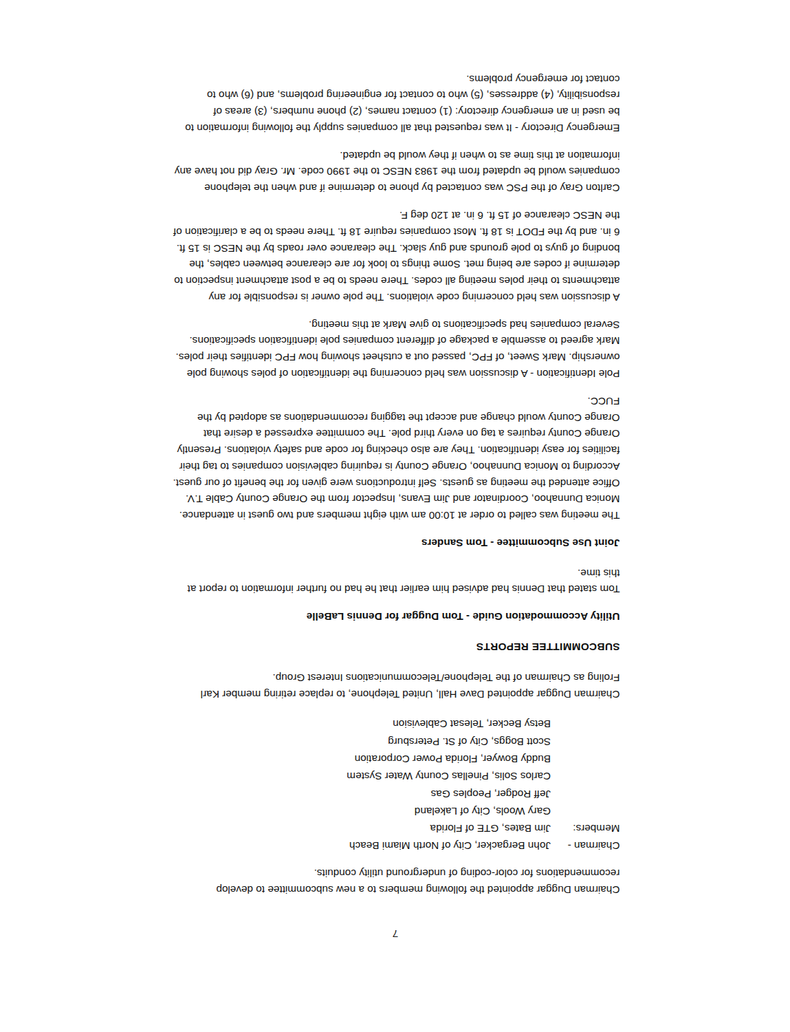7
Chairman Duggar appointed the following members to a new subcommittee to develop recommendations for color-coding of underground utility conduits.
| Chairman - | John Bergacker, City of North Miami Beach |
| Members: | Jim Bates, GTE of Florida |
| | Gary Wools, City of Lakeland |
| | Jeff Rodger, Peoples Gas |
| | Carlos Solis, Pinellas County Water System |
| | Buddy Bowyer, Florida Power Corporation |
| | Scott Boggs, City of St. Petersburg |
| | Betsy Becker, Telesat Cablevision |
Chairman Duggar appointed Dave Hall, United Telephone, to replace retiring member Karl Froling as Chairman of the Telephone/Telecommunications Interest Group.
SUBCOMMITTEE REPORTS
Utility Accommodation Guide - Tom Duggar for Dennis LaBelle
Tom stated that Dennis had advised him earlier that he had no further information to report at this time.
Joint Use Subcommittee - Tom Sanders
The meeting was called to order at 10:00 am with eight members and two guest in attendance. Monica Dunnahoo, Coordinator and Jim Evans, Inspector from the Orange County Cable T.V. Office attended the meeting as guests. Self introductions were given for the benefit of our guest. According to Monica Dunnahoo, Orange County is requiring cablevision companies to tag their facilities for easy identification. They are also checking for code and safety violations. Presently Orange County requires a tag on every third pole. The committee expressed a desire that Orange County would change and accept the tagging recommendations as adopted by the FUCC.
Pole Identification - A discussion was held concerning the identification of poles showing pole ownership. Mark Sweet, of FPC, passed out a cutsheet showing how FPC identifies their poles. Mark agreed to assemble a package of different companies pole identification specifications. Several companies had specifications to give Mark at this meeting.
A discussion was held concerning code violations. The pole owner is responsible for any attachments to their poles meeting all codes. There needs to be a post attachment inspection to determine if codes are being met. Some things to look for are clearance between cables, the bonding of guys to pole grounds and guy slack. The clearance over roads by the NESC is 15 ft. 6 in. and by the FDOT is 18 ft. Most companies require 18 ft. There needs to be a clarification of the NESC clearance of 15 ft. 6 in. at 120 deg F.
Carlton Gray of the PSC was contacted by phone to determine if and when the telephone companies would be updated from the 1983 NESC to the 1990 code. Mr. Gray did not have any information at this time as to when if they would be updated.
Emergency Directory - It was requested that all companies supply the following information to be used in an emergency directory: (1) contact names, (2) phone numbers, (3) areas of responsibility, (4) addresses, (5) who to contact for engineering problems, and (6) who to contact for emergency problems.